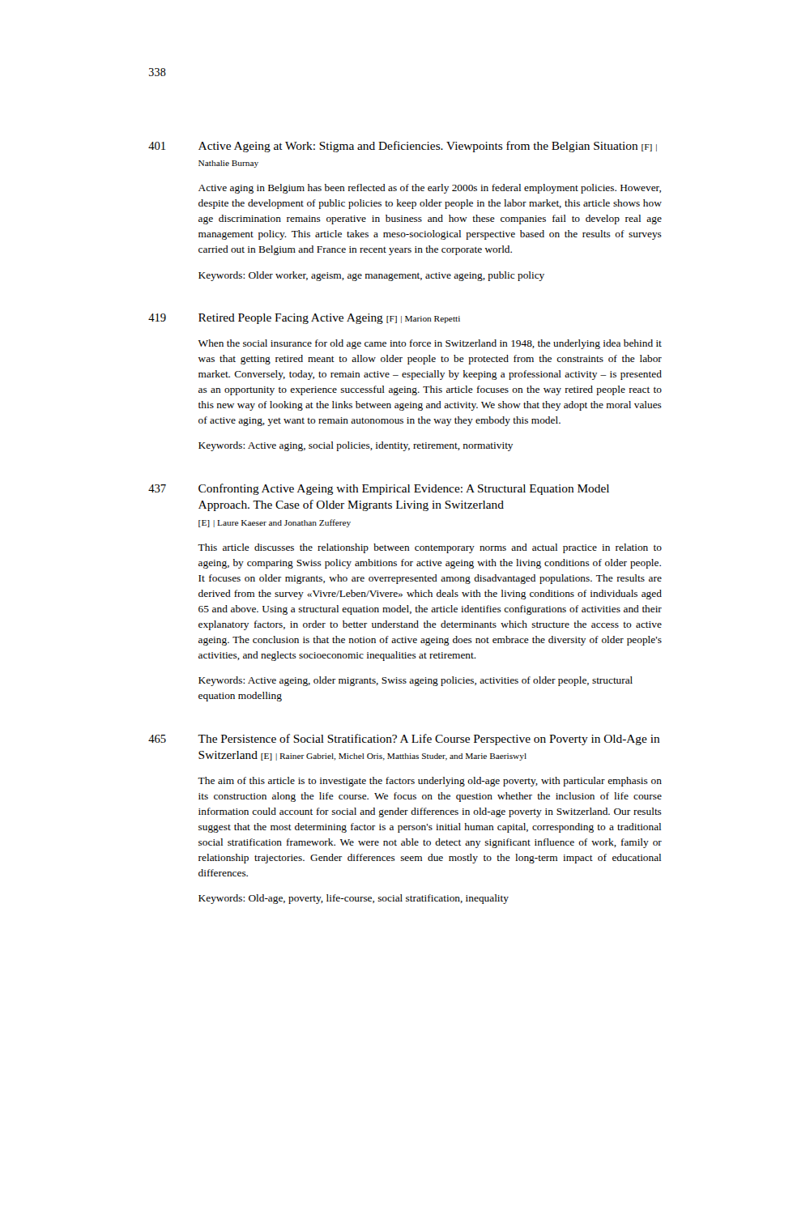338
401
Active Ageing at Work: Stigma and Deficiencies. Viewpoints from the Belgian Situation [F] | Nathalie Burnay
Active aging in Belgium has been reflected as of the early 2000s in federal employment policies. However, despite the development of public policies to keep older people in the labor market, this article shows how age discrimination remains operative in business and how these companies fail to develop real age management policy. This article takes a meso-sociological perspective based on the results of surveys carried out in Belgium and France in recent years in the corporate world.
Keywords: Older worker, ageism, age management, active ageing, public policy
419
Retired People Facing Active Ageing [F] | Marion Repetti
When the social insurance for old age came into force in Switzerland in 1948, the underlying idea behind it was that getting retired meant to allow older people to be protected from the constraints of the labor market. Conversely, today, to remain active – especially by keeping a professional activity – is presented as an opportunity to experience successful ageing. This article focuses on the way retired people react to this new way of looking at the links between ageing and activity. We show that they adopt the moral values of active aging, yet want to remain autonomous in the way they embody this model.
Keywords: Active aging, social policies, identity, retirement, normativity
437
Confronting Active Ageing with Empirical Evidence: A Structural Equation Model Approach. The Case of Older Migrants Living in Switzerland
[E] | Laure Kaeser and Jonathan Zufferey
This article discusses the relationship between contemporary norms and actual practice in relation to ageing, by comparing Swiss policy ambitions for active ageing with the living conditions of older people. It focuses on older migrants, who are overrepresented among disadvantaged populations. The results are derived from the survey «Vivre/Leben/Vivere» which deals with the living conditions of individuals aged 65 and above. Using a structural equation model, the article identifies configurations of activities and their explanatory factors, in order to better understand the determinants which structure the access to active ageing. The conclusion is that the notion of active ageing does not embrace the diversity of older people's activities, and neglects socioeconomic inequalities at retirement.
Keywords: Active ageing, older migrants, Swiss ageing policies, activities of older people, structural equation modelling
465
The Persistence of Social Stratification? A Life Course Perspective on Poverty in Old-Age in Switzerland [E] | Rainer Gabriel, Michel Oris, Matthias Studer, and Marie Baeriswyl
The aim of this article is to investigate the factors underlying old-age poverty, with particular emphasis on its construction along the life course. We focus on the question whether the inclusion of life course information could account for social and gender differences in old-age poverty in Switzerland. Our results suggest that the most determining factor is a person's initial human capital, corresponding to a traditional social stratification framework. We were not able to detect any significant influence of work, family or relationship trajectories. Gender differences seem due mostly to the long-term impact of educational differences.
Keywords: Old-age, poverty, life-course, social stratification, inequality